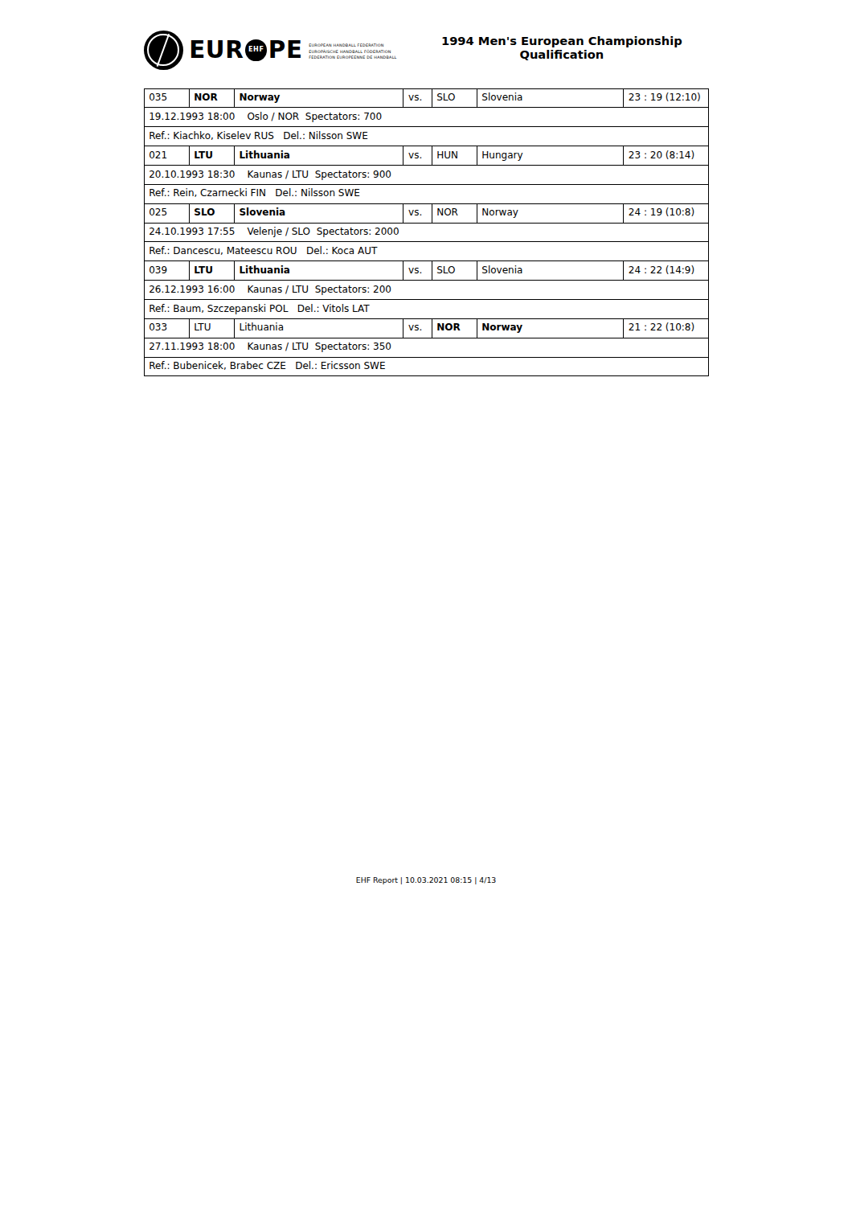EUR EHF PE
EUROPEAN HANDBALL FEDERATION
EUROPÄISCHE HANDBALL FÖDERATION
FEDERATION EUROPEENNE DE HANDBALL
1994 Men's European Championship
Qualification
| 035 | NOR | Norway | vs. | SLO | Slovenia | 23 : 19 (12:10) |
| 19.12.1993 18:00 Oslo / NOR Spectators: 700 |
| Ref.: Kiachko, Kiselev RUS Del.: Nilsson SWE |
| 021 | LTU | Lithuania | vs. | HUN | Hungary | 23 : 20 (8:14) |
| 20.10.1993 18:30 Kaunas / LTU Spectators: 900 |
| Ref.: Rein, Czarnecki FIN Del.: Nilsson SWE |
| 025 | SLO | Slovenia | vs. | NOR | Norway | 24 : 19 (10:8) |
| 24.10.1993 17:55 Velenje / SLO Spectators: 2000 |
| Ref.: Dancescu, Mateescu ROU Del.: Koca AUT |
| 039 | LTU | Lithuania | vs. | SLO | Slovenia | 24 : 22 (14:9) |
| 26.12.1993 16:00 Kaunas / LTU Spectators: 200 |
| Ref.: Baum, Szczepanski POL Del.: Vitols LAT |
| 033 | LTU | Lithuania | vs. | NOR | Norway | 21 : 22 (10:8) |
| 27.11.1993 18:00 Kaunas / LTU Spectators: 350 |
| Ref.: Bubenicek, Brabec CZE Del.: Ericsson SWE |
EHF Report | 10.03.2021 08:15 | 4/13